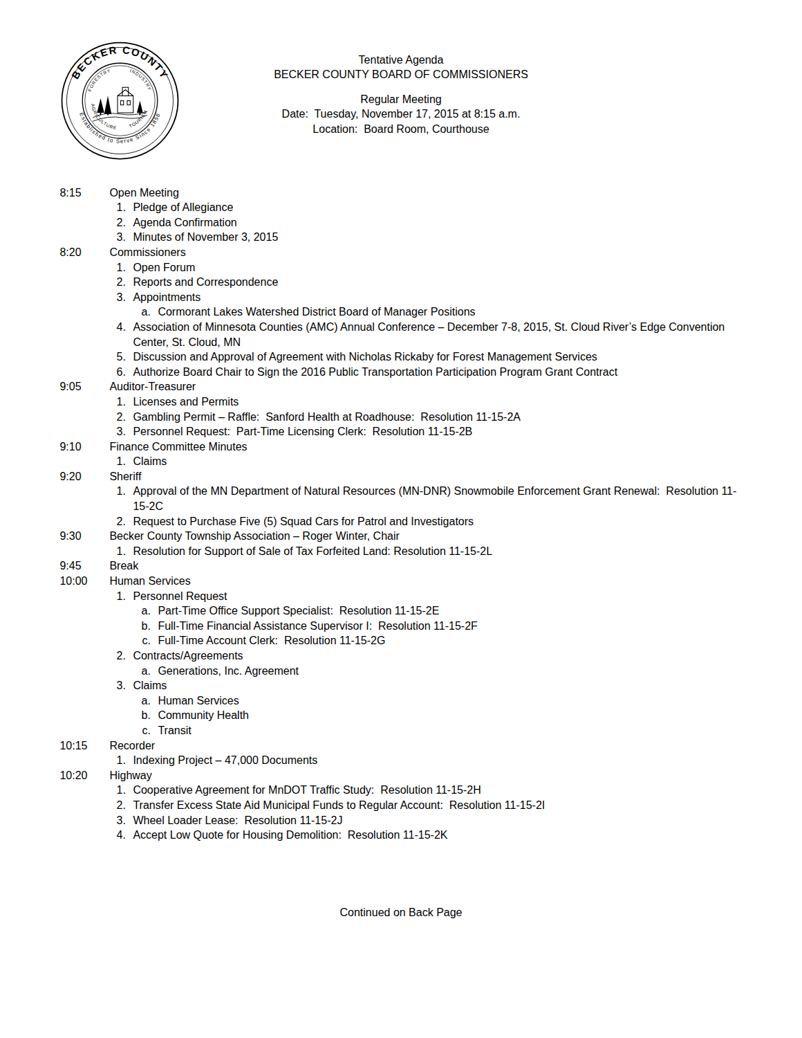BECKER COUNTY Established to Serve Since 1858 FORESTRY INDUSTRY AGRICULTURE TOURISM
Tentative Agenda
BECKER COUNTY BOARD OF COMMISSIONERS
Regular Meeting
Date: Tuesday, November 17, 2015 at 8:15 a.m.
Location: Board Room, Courthouse
| 8:15 | Open Meeting Pledge of Allegiance Agenda Confirmation Minutes of November 3, 2015 |
| 8:20 | Commissioners Open Forum Reports and Correspondence Appointments Cormorant Lakes Watershed District Board of Manager Positions Association of Minnesota Counties (AMC) Annual Conference – December 7-8, 2015, St. Cloud River’s Edge Convention Center, St. Cloud, MN Discussion and Approval of Agreement with Nicholas Rickaby for Forest Management Services Authorize Board Chair to Sign the 2016 Public Transportation Participation Program Grant Contract |
| 9:05 | Auditor-Treasurer Licenses and Permits Gambling Permit – Raffle: Sanford Health at Roadhouse: Resolution 11-15-2A Personnel Request: Part-Time Licensing Clerk: Resolution 11-15-2B |
| 9:10 | Finance Committee Minutes Claims |
| 9:20 | Sheriff Approval of the MN Department of Natural Resources (MN-DNR) Snowmobile Enforcement Grant Renewal: Resolution 11-15-2C Request to Purchase Five (5) Squad Cars for Patrol and Investigators |
| 9:30 | Becker County Township Association – Roger Winter, Chair Resolution for Support of Sale of Tax Forfeited Land: Resolution 11-15-2L |
| 9:45 | Break |
| 10:00 | Human Services Personnel Request Part-Time Office Support Specialist: Resolution 11-15-2E Full-Time Financial Assistance Supervisor I: Resolution 11-15-2F Full-Time Account Clerk: Resolution 11-15-2G Contracts/Agreements Generations, Inc. Agreement Claims Human Services Community Health Transit |
| 10:15 | Recorder Indexing Project – 47,000 Documents |
| 10:20 | Highway Cooperative Agreement for MnDOT Traffic Study: Resolution 11-15-2H Transfer Excess State Aid Municipal Funds to Regular Account: Resolution 11-15-2I Wheel Loader Lease: Resolution 11-15-2J Accept Low Quote for Housing Demolition: Resolution 11-15-2K |
Continued on Back Page